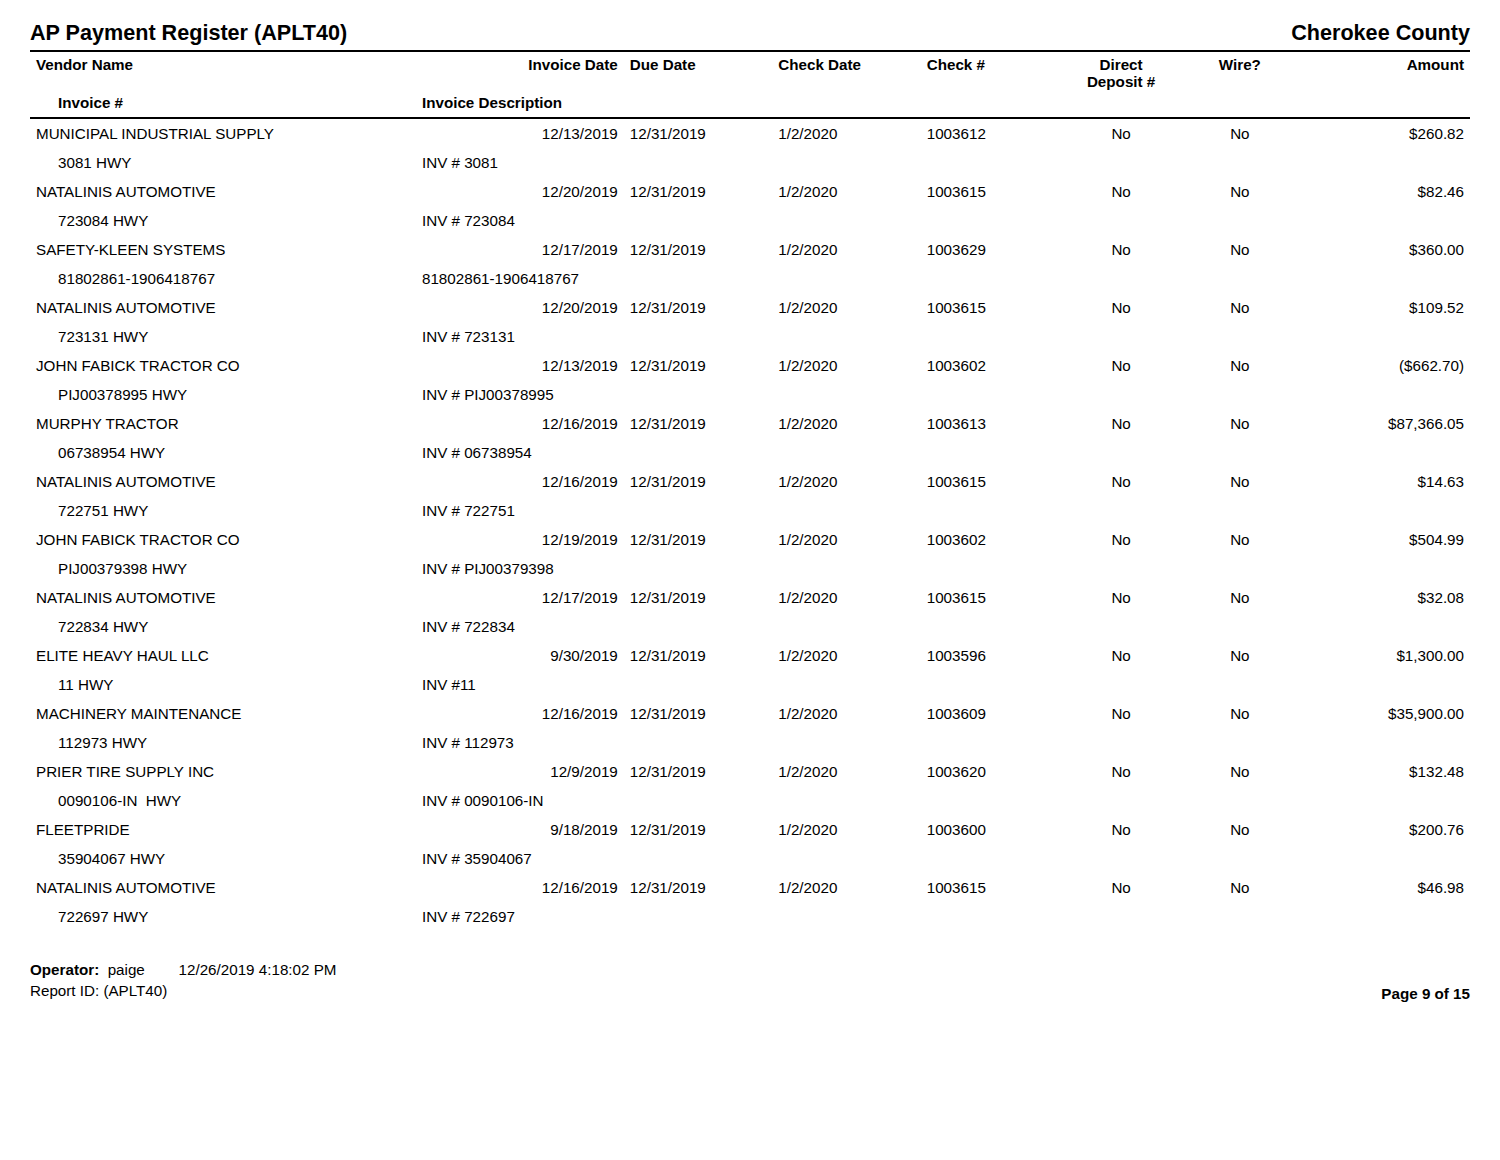AP Payment Register (APLT40)
Cherokee County
| Vendor Name | Invoice Date | Due Date | Check Date | Check # | Direct Deposit # | Wire? | Amount |
| --- | --- | --- | --- | --- | --- | --- | --- |
| Invoice # | Invoice Description | | | | | | |
| MUNICIPAL INDUSTRIAL SUPPLY | 12/13/2019 | 12/31/2019 | 1/2/2020 | 1003612 | No | No | $260.82 |
| 3081 HWY | INV # 3081 |
| NATALINIS AUTOMOTIVE | 12/20/2019 | 12/31/2019 | 1/2/2020 | 1003615 | No | No | $82.46 |
| 723084 HWY | INV # 723084 |
| SAFETY-KLEEN SYSTEMS | 12/17/2019 | 12/31/2019 | 1/2/2020 | 1003629 | No | No | $360.00 |
| 81802861-1906418767 | 81802861-1906418767 |
| NATALINIS AUTOMOTIVE | 12/20/2019 | 12/31/2019 | 1/2/2020 | 1003615 | No | No | $109.52 |
| 723131 HWY | INV # 723131 |
| JOHN FABICK TRACTOR CO | 12/13/2019 | 12/31/2019 | 1/2/2020 | 1003602 | No | No | ($662.70) |
| PIJ00378995 HWY | INV # PIJ00378995 |
| MURPHY TRACTOR | 12/16/2019 | 12/31/2019 | 1/2/2020 | 1003613 | No | No | $87,366.05 |
| 06738954 HWY | INV # 06738954 |
| NATALINIS AUTOMOTIVE | 12/16/2019 | 12/31/2019 | 1/2/2020 | 1003615 | No | No | $14.63 |
| 722751 HWY | INV # 722751 |
| JOHN FABICK TRACTOR CO | 12/19/2019 | 12/31/2019 | 1/2/2020 | 1003602 | No | No | $504.99 |
| PIJ00379398 HWY | INV # PIJ00379398 |
| NATALINIS AUTOMOTIVE | 12/17/2019 | 12/31/2019 | 1/2/2020 | 1003615 | No | No | $32.08 |
| 722834 HWY | INV # 722834 |
| ELITE HEAVY HAUL LLC | 9/30/2019 | 12/31/2019 | 1/2/2020 | 1003596 | No | No | $1,300.00 |
| 11 HWY | INV #11 |
| MACHINERY MAINTENANCE | 12/16/2019 | 12/31/2019 | 1/2/2020 | 1003609 | No | No | $35,900.00 |
| 112973 HWY | INV # 112973 |
| PRIER TIRE SUPPLY INC | 12/9/2019 | 12/31/2019 | 1/2/2020 | 1003620 | No | No | $132.48 |
| 0090106-IN HWY | INV # 0090106-IN |
| FLEETPRIDE | 9/18/2019 | 12/31/2019 | 1/2/2020 | 1003600 | No | No | $200.76 |
| 35904067 HWY | INV # 35904067 |
| NATALINIS AUTOMOTIVE | 12/16/2019 | 12/31/2019 | 1/2/2020 | 1003615 | No | No | $46.98 |
| 722697 HWY | INV # 722697 |
Operator: paige 12/26/2019 4:18:02 PM
Report ID: (APLT40)
Page 9 of 15